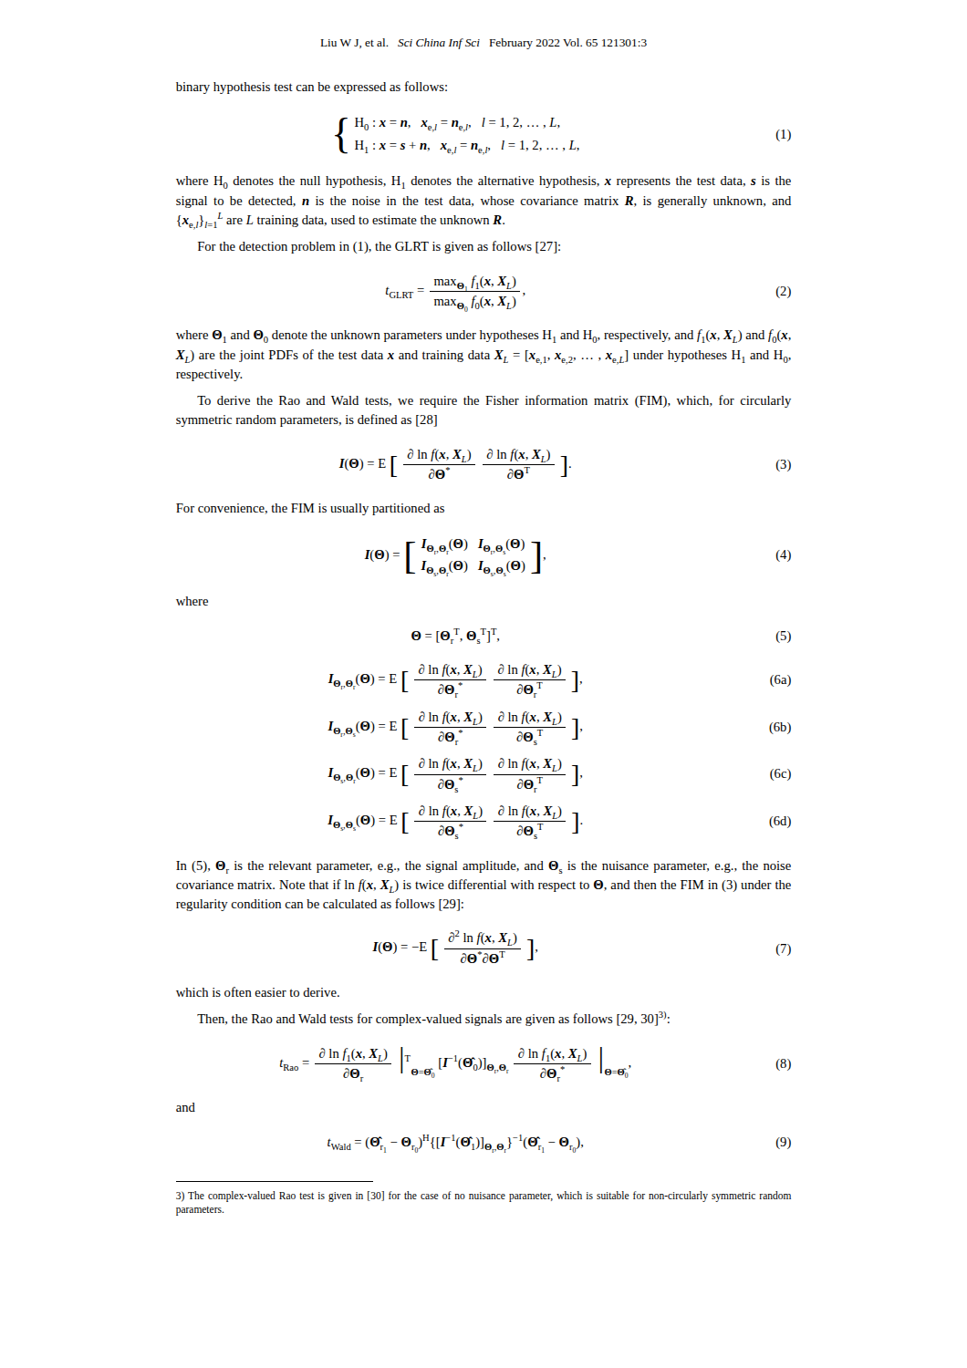Liu W J, et al. Sci China Inf Sci February 2022 Vol. 65 121301:3
binary hypothesis test can be expressed as follows:
{
H0 : x = n, xe,l = ne,l, l = 1, 2, … , L,
H1 : x = s + n, xe,l = ne,l, l = 1, 2, … , L,
(1)
where H0 denotes the null hypothesis, H1 denotes the alternative hypothesis, x represents the test data, s is the signal to be detected, n is the noise in the test data, whose covariance matrix R, is generally unknown, and {xe,l}l=1L are L training data, used to estimate the unknown R.
For the detection problem in (1), the GLRT is given as follows [27]:
tGLRT = maxΘ1 f1(x, XL) maxΘ0 f0(x, XL) ,
(2)
where Θ1 and Θ0 denote the unknown parameters under hypotheses H1 and H0, respectively, and f1(x, XL) and f0(x, XL) are the joint PDFs of the test data x and training data XL = [xe,1, xe,2, … , xe,L] under hypotheses H1 and H0, respectively.
To derive the Rao and Wald tests, we require the Fisher information matrix (FIM), which, for circularly symmetric random parameters, is defined as [28]
I(Θ) = E [ ∂ ln f(x, XL) ∂Θ* ∂ ln f(x, XL) ∂ΘT ].
(3)
For convenience, the FIM is usually partitioned as
I(Θ) = [
IΘr,Θr(Θ) IΘr,Θs(Θ)
IΘs,Θr(Θ) IΘs,Θs(Θ)
] ,
(4)
where
Θ = [ΘrT, ΘsT]T,
(5)
IΘr,Θr(Θ) = E [ ∂ ln f(x, XL) ∂Θr* ∂ ln f(x, XL) ∂ΘrT ],
(6a)
IΘr,Θs(Θ) = E [ ∂ ln f(x, XL) ∂Θr* ∂ ln f(x, XL) ∂ΘsT ],
(6b)
IΘs,Θr(Θ) = E [ ∂ ln f(x, XL) ∂Θs* ∂ ln f(x, XL) ∂ΘrT ],
(6c)
IΘs,Θs(Θ) = E [ ∂ ln f(x, XL) ∂Θs* ∂ ln f(x, XL) ∂ΘsT ].
(6d)
In (5), Θr is the relevant parameter, e.g., the signal amplitude, and Θs is the nuisance parameter, e.g., the noise covariance matrix. Note that if ln f(x, XL) is twice differential with respect to Θ, and then the FIM in (3) under the regularity condition can be calculated as follows [29]:
I(Θ) = −E [ ∂2 ln f(x, XL) ∂Θ*∂ΘT ],
(7)
which is often easier to derive.
Then, the Rao and Wald tests for complex-valued signals are given as follows [29, 30]3):
tRao = ∂ ln f1(x, XL) ∂Θr |TΘ=Θ̂0 [I−1(Θ̂0)]Θr,Θr ∂ ln f1(x, XL) ∂Θr* |Θ=Θ̂0,
(8)
and
tWald = (Θ̂r1 − Θr0)H{[I−1(Θ̂1)]Θr,Θr}−1(Θ̂r1 − Θr0),
(9)
3) The complex-valued Rao test is given in [30] for the case of no nuisance parameter, which is suitable for non-circularly symmetric random parameters.